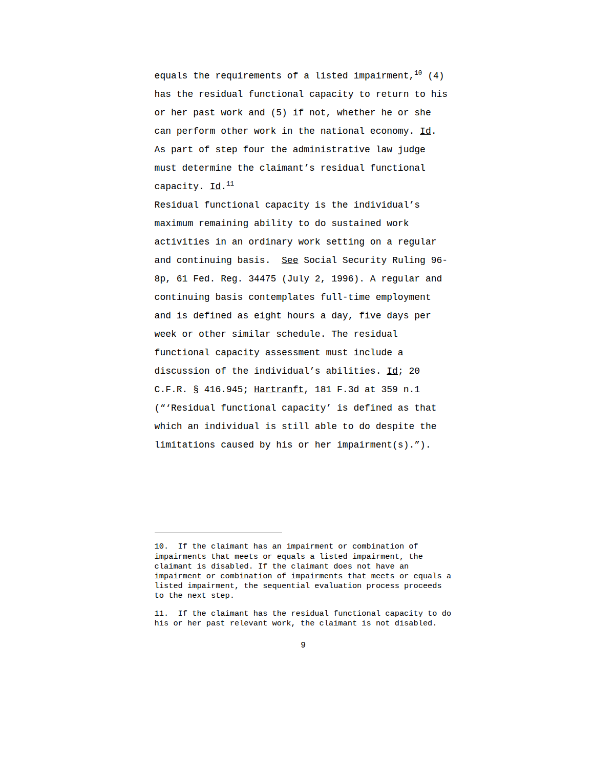equals the requirements of a listed impairment,10 (4) has the residual functional capacity to return to his or her past work and (5) if not, whether he or she can perform other work in the national economy. Id. As part of step four the administrative law judge must determine the claimant’s residual functional capacity. Id.11
Residual functional capacity is the individual’s maximum remaining ability to do sustained work activities in an ordinary work setting on a regular and continuing basis. See Social Security Ruling 96-8p, 61 Fed. Reg. 34475 (July 2, 1996). A regular and continuing basis contemplates full-time employment and is defined as eight hours a day, five days per week or other similar schedule. The residual functional capacity assessment must include a discussion of the individual’s abilities. Id; 20 C.F.R. § 416.945; Hartranft, 181 F.3d at 359 n.1 (“‘Residual functional capacity’ is defined as that which an individual is still able to do despite the limitations caused by his or her impairment(s).”).
10. If the claimant has an impairment or combination of impairments that meets or equals a listed impairment, the claimant is disabled. If the claimant does not have an impairment or combination of impairments that meets or equals a listed impairment, the sequential evaluation process proceeds to the next step.
11. If the claimant has the residual functional capacity to do his or her past relevant work, the claimant is not disabled.
9